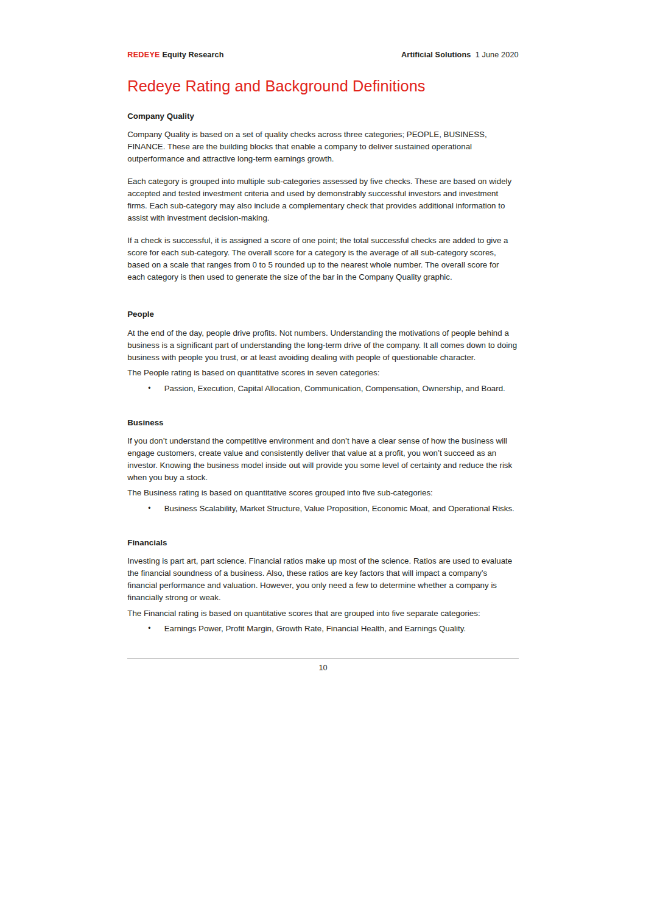REDEYE Equity Research
Artificial Solutions 1 June 2020
Redeye Rating and Background Definitions
Company Quality
Company Quality is based on a set of quality checks across three categories; PEOPLE, BUSINESS, FINANCE. These are the building blocks that enable a company to deliver sustained operational outperformance and attractive long-term earnings growth.
Each category is grouped into multiple sub-categories assessed by five checks. These are based on widely accepted and tested investment criteria and used by demonstrably successful investors and investment firms. Each sub-category may also include a complementary check that provides additional information to assist with investment decision-making.
If a check is successful, it is assigned a score of one point; the total successful checks are added to give a score for each sub-category. The overall score for a category is the average of all sub-category scores, based on a scale that ranges from 0 to 5 rounded up to the nearest whole number. The overall score for each category is then used to generate the size of the bar in the Company Quality graphic.
People
At the end of the day, people drive profits. Not numbers. Understanding the motivations of people behind a business is a significant part of understanding the long-term drive of the company. It all comes down to doing business with people you trust, or at least avoiding dealing with people of questionable character.
The People rating is based on quantitative scores in seven categories:
Passion, Execution, Capital Allocation, Communication, Compensation, Ownership, and Board.
Business
If you don’t understand the competitive environment and don’t have a clear sense of how the business will engage customers, create value and consistently deliver that value at a profit, you won’t succeed as an investor. Knowing the business model inside out will provide you some level of certainty and reduce the risk when you buy a stock.
The Business rating is based on quantitative scores grouped into five sub-categories:
Business Scalability, Market Structure, Value Proposition, Economic Moat, and Operational Risks.
Financials
Investing is part art, part science. Financial ratios make up most of the science. Ratios are used to evaluate the financial soundness of a business. Also, these ratios are key factors that will impact a company’s financial performance and valuation. However, you only need a few to determine whether a company is financially strong or weak.
The Financial rating is based on quantitative scores that are grouped into five separate categories:
Earnings Power, Profit Margin, Growth Rate, Financial Health, and Earnings Quality.
10